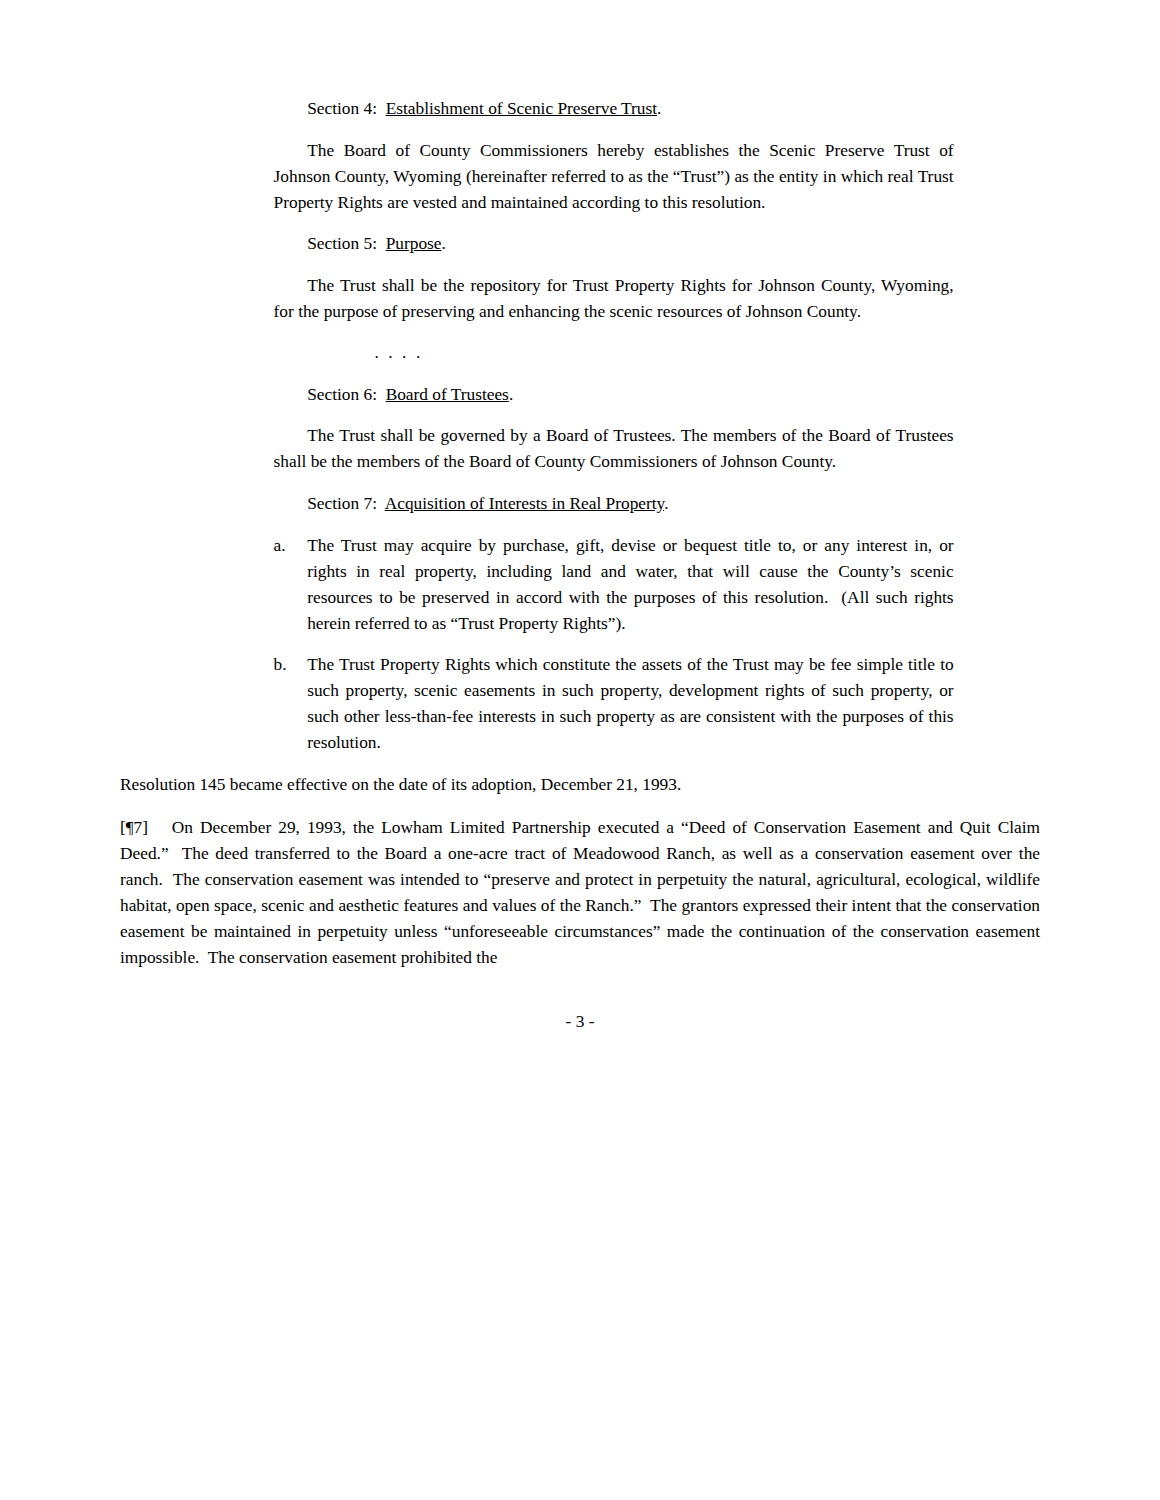Section 4: Establishment of Scenic Preserve Trust.
The Board of County Commissioners hereby establishes the Scenic Preserve Trust of Johnson County, Wyoming (hereinafter referred to as the “Trust”) as the entity in which real Trust Property Rights are vested and maintained according to this resolution.
Section 5: Purpose.
The Trust shall be the repository for Trust Property Rights for Johnson County, Wyoming, for the purpose of preserving and enhancing the scenic resources of Johnson County.
. . . .
Section 6: Board of Trustees.
The Trust shall be governed by a Board of Trustees. The members of the Board of Trustees shall be the members of the Board of County Commissioners of Johnson County.
Section 7: Acquisition of Interests in Real Property.
a. The Trust may acquire by purchase, gift, devise or bequest title to, or any interest in, or rights in real property, including land and water, that will cause the County’s scenic resources to be preserved in accord with the purposes of this resolution. (All such rights herein referred to as “Trust Property Rights”).
b. The Trust Property Rights which constitute the assets of the Trust may be fee simple title to such property, scenic easements in such property, development rights of such property, or such other less-than-fee interests in such property as are consistent with the purposes of this resolution.
Resolution 145 became effective on the date of its adoption, December 21, 1993.
[¶7] On December 29, 1993, the Lowham Limited Partnership executed a “Deed of Conservation Easement and Quit Claim Deed.” The deed transferred to the Board a one-acre tract of Meadowood Ranch, as well as a conservation easement over the ranch. The conservation easement was intended to “preserve and protect in perpetuity the natural, agricultural, ecological, wildlife habitat, open space, scenic and aesthetic features and values of the Ranch.” The grantors expressed their intent that the conservation easement be maintained in perpetuity unless “unforeseeable circumstances” made the continuation of the conservation easement impossible. The conservation easement prohibited the
- 3 -